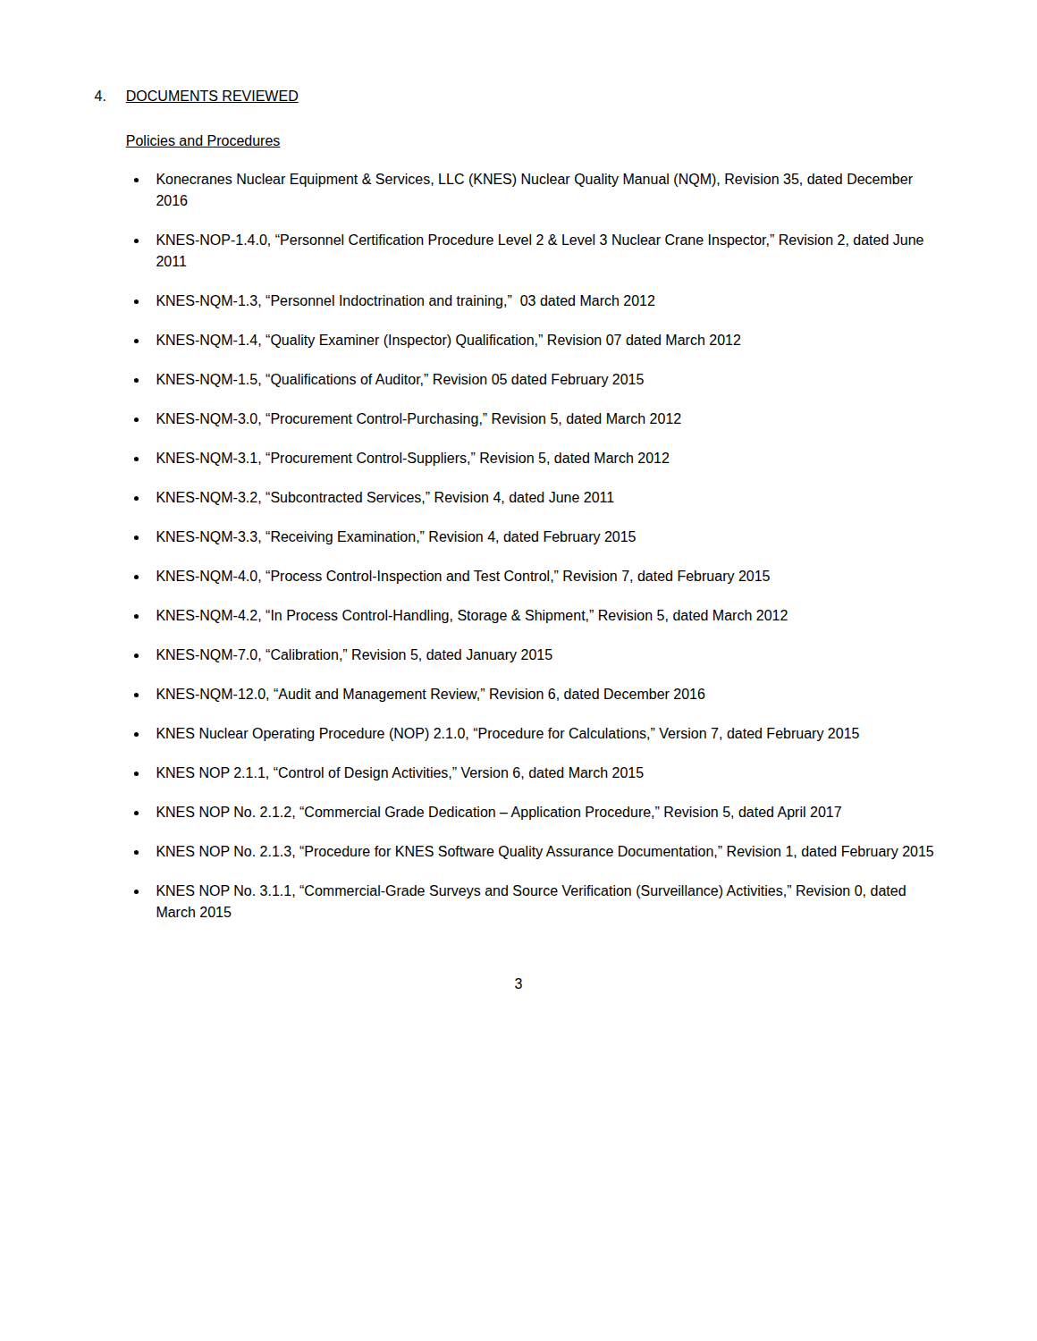4. DOCUMENTS REVIEWED
Policies and Procedures
Konecranes Nuclear Equipment & Services, LLC (KNES) Nuclear Quality Manual (NQM), Revision 35, dated December 2016
KNES-NOP-1.4.0, “Personnel Certification Procedure Level 2 & Level 3 Nuclear Crane Inspector,” Revision 2, dated June 2011
KNES-NQM-1.3, “Personnel Indoctrination and training,” 03 dated March 2012
KNES-NQM-1.4, “Quality Examiner (Inspector) Qualification,” Revision 07 dated March 2012
KNES-NQM-1.5, “Qualifications of Auditor,” Revision 05 dated February 2015
KNES-NQM-3.0, “Procurement Control-Purchasing,” Revision 5, dated March 2012
KNES-NQM-3.1, “Procurement Control-Suppliers,” Revision 5, dated March 2012
KNES-NQM-3.2, “Subcontracted Services,” Revision 4, dated June 2011
KNES-NQM-3.3, “Receiving Examination,” Revision 4, dated February 2015
KNES-NQM-4.0, “Process Control-Inspection and Test Control,” Revision 7, dated February 2015
KNES-NQM-4.2, “In Process Control-Handling, Storage & Shipment,” Revision 5, dated March 2012
KNES-NQM-7.0, “Calibration,” Revision 5, dated January 2015
KNES-NQM-12.0, “Audit and Management Review,” Revision 6, dated December 2016
KNES Nuclear Operating Procedure (NOP) 2.1.0, “Procedure for Calculations,” Version 7, dated February 2015
KNES NOP 2.1.1, “Control of Design Activities,” Version 6, dated March 2015
KNES NOP No. 2.1.2, “Commercial Grade Dedication – Application Procedure,” Revision 5, dated April 2017
KNES NOP No. 2.1.3, “Procedure for KNES Software Quality Assurance Documentation,” Revision 1, dated February 2015
KNES NOP No. 3.1.1, “Commercial-Grade Surveys and Source Verification (Surveillance) Activities,” Revision 0, dated March 2015
3